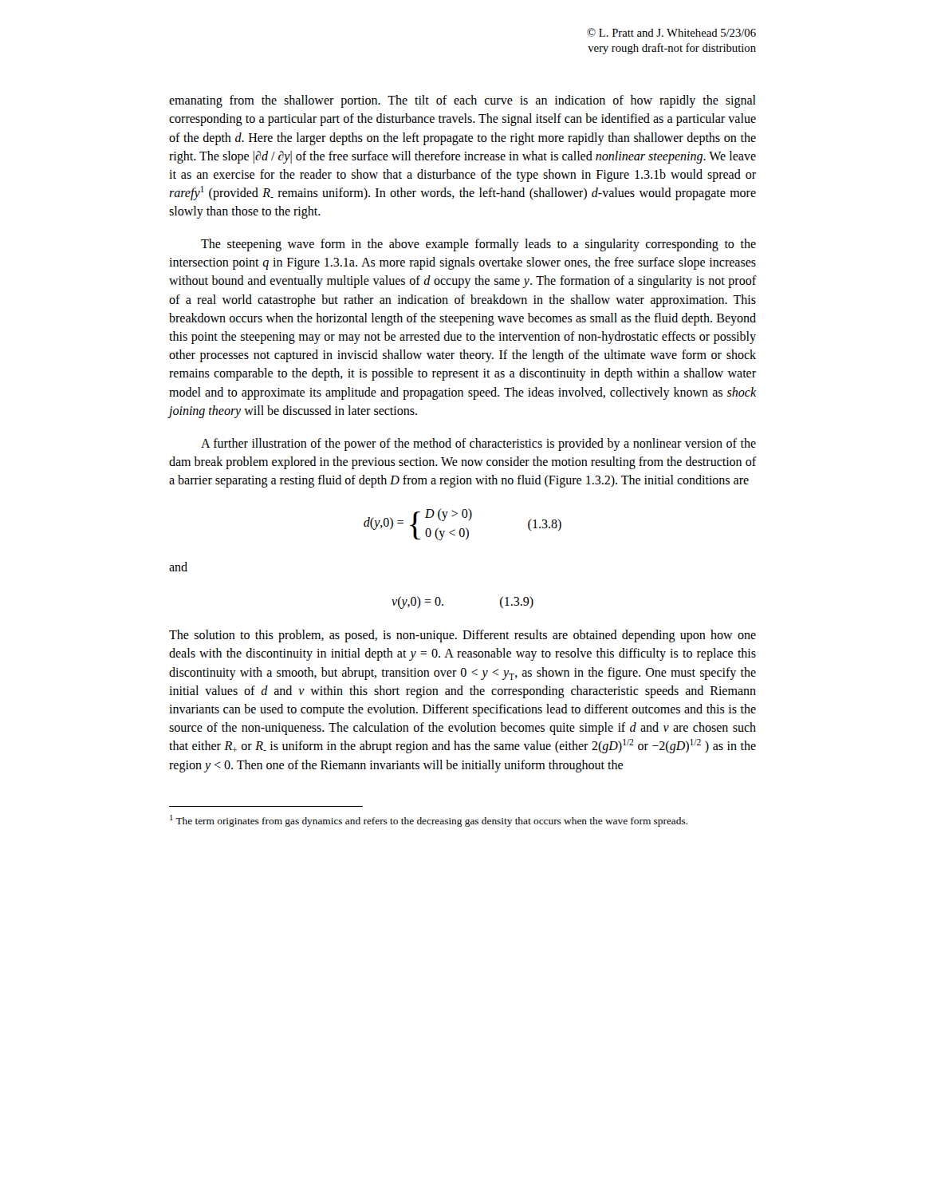© L. Pratt and J. Whitehead 5/23/06
very rough draft-not for distribution
emanating from the shallower portion. The tilt of each curve is an indication of how rapidly the signal corresponding to a particular part of the disturbance travels. The signal itself can be identified as a particular value of the depth d. Here the larger depths on the left propagate to the right more rapidly than shallower depths on the right. The slope |∂d / ∂y| of the free surface will therefore increase in what is called nonlinear steepening. We leave it as an exercise for the reader to show that a disturbance of the type shown in Figure 1.3.1b would spread or rarefy1 (provided R- remains uniform). In other words, the left-hand (shallower) d-values would propagate more slowly than those to the right.
The steepening wave form in the above example formally leads to a singularity corresponding to the intersection point q in Figure 1.3.1a. As more rapid signals overtake slower ones, the free surface slope increases without bound and eventually multiple values of d occupy the same y. The formation of a singularity is not proof of a real world catastrophe but rather an indication of breakdown in the shallow water approximation. This breakdown occurs when the horizontal length of the steepening wave becomes as small as the fluid depth. Beyond this point the steepening may or may not be arrested due to the intervention of non-hydrostatic effects or possibly other processes not captured in inviscid shallow water theory. If the length of the ultimate wave form or shock remains comparable to the depth, it is possible to represent it as a discontinuity in depth within a shallow water model and to approximate its amplitude and propagation speed. The ideas involved, collectively known as shock joining theory will be discussed in later sections.
A further illustration of the power of the method of characteristics is provided by a nonlinear version of the dam break problem explored in the previous section. We now consider the motion resulting from the destruction of a barrier separating a resting fluid of depth D from a region with no fluid (Figure 1.3.2). The initial conditions are
d(y,0) = { D (y > 0) 0 (y < 0) (1.3.8)
and
v(y,0) = 0. (1.3.9)
The solution to this problem, as posed, is non-unique. Different results are obtained depending upon how one deals with the discontinuity in initial depth at y = 0. A reasonable way to resolve this difficulty is to replace this discontinuity with a smooth, but abrupt, transition over 0 < y < yT, as shown in the figure. One must specify the initial values of d and v within this short region and the corresponding characteristic speeds and Riemann invariants can be used to compute the evolution. Different specifications lead to different outcomes and this is the source of the non-uniqueness. The calculation of the evolution becomes quite simple if d and v are chosen such that either R+ or R- is uniform in the abrupt region and has the same value (either 2(gD)1/2 or −2(gD)1/2 ) as in the region y < 0. Then one of the Riemann invariants will be initially uniform throughout the
1 The term originates from gas dynamics and refers to the decreasing gas density that occurs when the wave form spreads.